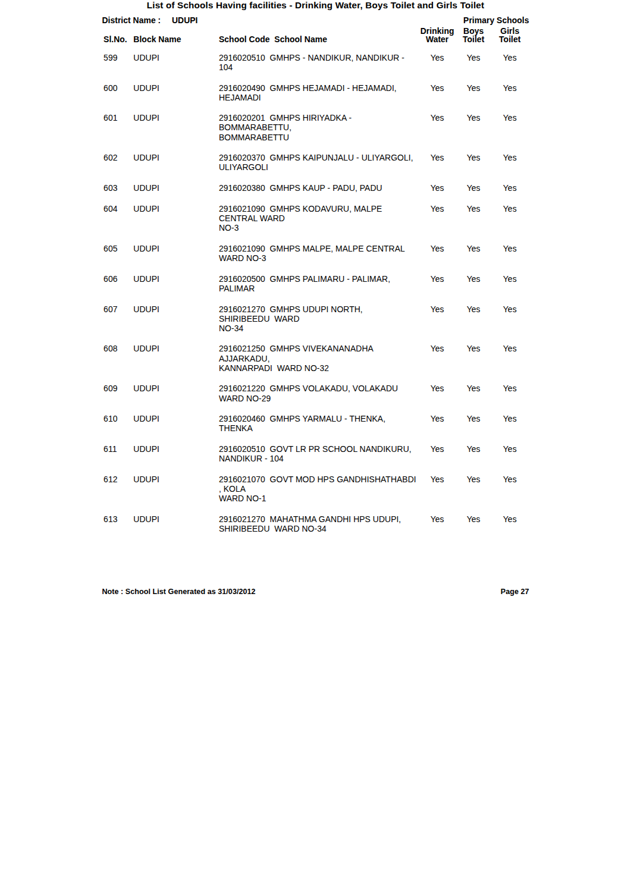List of Schools Having facilities - Drinking Water, Boys Toilet and Girls Toilet
District Name : UDUPI
Primary Schools
| Sl.No. | Block Name | School Code School Name | Drinking Water | Boys Toilet | Girls Toilet |
| --- | --- | --- | --- | --- | --- |
| 599 | UDUPI | 2916020510 GMHPS - NANDIKUR, NANDIKUR - 104 | Yes | Yes | Yes |
| 600 | UDUPI | 2916020490 GMHPS HEJAMADI - HEJAMADI, HEJAMADI | Yes | Yes | Yes |
| 601 | UDUPI | 2916020201 GMHPS HIRIYADKA - BOMMARABETTU, BOMMARABETTU | Yes | Yes | Yes |
| 602 | UDUPI | 2916020370 GMHPS KAIPUNJALU - ULIYARGOLI, ULIYARGOLI | Yes | Yes | Yes |
| 603 | UDUPI | 2916020380 GMHPS KAUP - PADU, PADU | Yes | Yes | Yes |
| 604 | UDUPI | 2916021090 GMHPS KODAVURU, MALPE CENTRAL WARD NO-3 | Yes | Yes | Yes |
| 605 | UDUPI | 2916021090 GMHPS MALPE, MALPE CENTRAL WARD NO-3 | Yes | Yes | Yes |
| 606 | UDUPI | 2916020500 GMHPS PALIMARU - PALIMAR, PALIMAR | Yes | Yes | Yes |
| 607 | UDUPI | 2916021270 GMHPS UDUPI NORTH, SHIRIBEEDU WARD NO-34 | Yes | Yes | Yes |
| 608 | UDUPI | 2916021250 GMHPS VIVEKANANADHA AJJARKADU, KANNARPADI WARD NO-32 | Yes | Yes | Yes |
| 609 | UDUPI | 2916021220 GMHPS VOLAKADU, VOLAKADU WARD NO-29 | Yes | Yes | Yes |
| 610 | UDUPI | 2916020460 GMHPS YARMALU - THENKA, THENKA | Yes | Yes | Yes |
| 611 | UDUPI | 2916020510 GOVT LR PR SCHOOL NANDIKURU, NANDIKUR - 104 | Yes | Yes | Yes |
| 612 | UDUPI | 2916021070 GOVT MOD HPS GANDHISHATHABDI , KOLA WARD NO-1 | Yes | Yes | Yes |
| 613 | UDUPI | 2916021270 MAHATHMA GANDHI HPS UDUPI, SHIRIBEEDU WARD NO-34 | Yes | Yes | Yes |
Note : School List Generated as 31/03/2012
Page 27